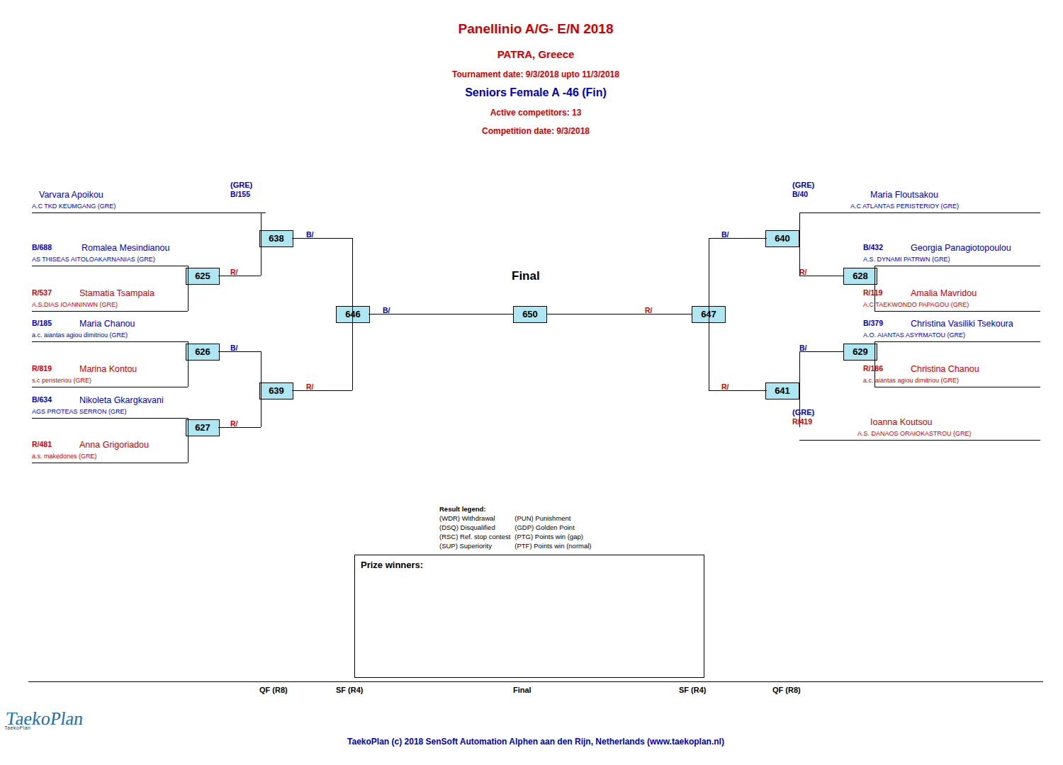Panellinio A/G- E/N 2018
PATRA, Greece
Tournament date: 9/3/2018 upto 11/3/2018
Seniors Female A -46 (Fin)
Active competitors: 13
Competition date: 9/3/2018
(GRE)
B/155
Varvara Apoikou
A.C TKD KEUMGANG (GRE)
B/688
Romalea Mesindianou
AS THISEAS AITOLOAKARNANIAS (GRE)
R/537
Stamatia Tsampala
A.S.DIAS IOANNINWN (GRE)
B/185
Maria Chanou
a.c. aiantas agiou dimitriou (GRE)
R/819
Marina Kontou
s.c peristeriou (GRE)
B/634
Nikoleta Gkargkavani
AGS PROTEAS SERRON (GRE)
R/481
Anna Grigoriadou
a.s. makedones (GRE)
625
626
627
R/
B/
R/
638
639
B/
R/
646
B/
Final
650
647
R/
640
641
B/
R/
628
629
R/
B/
(GRE)
B/40
Maria Floutsakou
A.C ATLANTAS PERISTERIOY (GRE)
B/432
Georgia Panagiotopoulou
A.S. DYNAMI PATRWN (GRE)
R/119
Amalia Mavridou
A.C TAEKWONDO PAPAGOU (GRE)
B/379
Christina Vasiliki Tsekoura
A.O. AIANTAS ASYRMATOU (GRE)
R/186
Christina Chanou
a.c. aiantas agiou dimitriou (GRE)
(GRE)
R/419
Ioanna Koutsou
A.S. DANAOS ORAIOKASTROU (GRE)
Result legend:
| (WDR) Withdrawal | (PUN) Punishment |
| (DSQ) Disqualified | (GDP) Golden Point |
| (RSC) Ref. stop contest | (PTG) Points win (gap) |
| (SUP) Superiority | (PTF) Points win (normal) |
Prize winners:
QF (R8) SF (R4) Final SF (R4) QF (R8)
TaekoPlanTaekoPlan
TaekoPlan (c) 2018 SenSoft Automation Alphen aan den Rijn, Netherlands (www.taekoplan.nl)